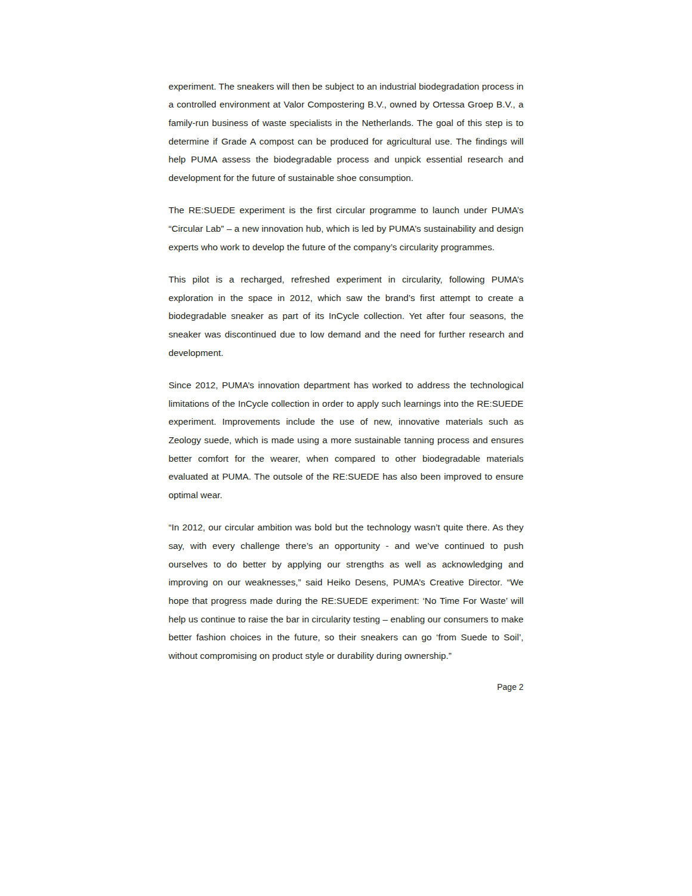experiment. The sneakers will then be subject to an industrial biodegradation process in a controlled environment at Valor Compostering B.V., owned by Ortessa Groep B.V., a family-run business of waste specialists in the Netherlands. The goal of this step is to determine if Grade A compost can be produced for agricultural use. The findings will help PUMA assess the biodegradable process and unpick essential research and development for the future of sustainable shoe consumption.
The RE:SUEDE experiment is the first circular programme to launch under PUMA’s “Circular Lab” – a new innovation hub, which is led by PUMA’s sustainability and design experts who work to develop the future of the company’s circularity programmes.
This pilot is a recharged, refreshed experiment in circularity, following PUMA’s exploration in the space in 2012, which saw the brand’s first attempt to create a biodegradable sneaker as part of its InCycle collection. Yet after four seasons, the sneaker was discontinued due to low demand and the need for further research and development.
Since 2012, PUMA’s innovation department has worked to address the technological limitations of the InCycle collection in order to apply such learnings into the RE:SUEDE experiment. Improvements include the use of new, innovative materials such as Zeology suede, which is made using a more sustainable tanning process and ensures better comfort for the wearer, when compared to other biodegradable materials evaluated at PUMA. The outsole of the RE:SUEDE has also been improved to ensure optimal wear.
“In 2012, our circular ambition was bold but the technology wasn’t quite there. As they say, with every challenge there’s an opportunity - and we’ve continued to push ourselves to do better by applying our strengths as well as acknowledging and improving on our weaknesses,” said Heiko Desens, PUMA’s Creative Director. “We hope that progress made during the RE:SUEDE experiment: ‘No Time For Waste’ will help us continue to raise the bar in circularity testing – enabling our consumers to make better fashion choices in the future, so their sneakers can go ‘from Suede to Soil’, without compromising on product style or durability during ownership.”
Page 2